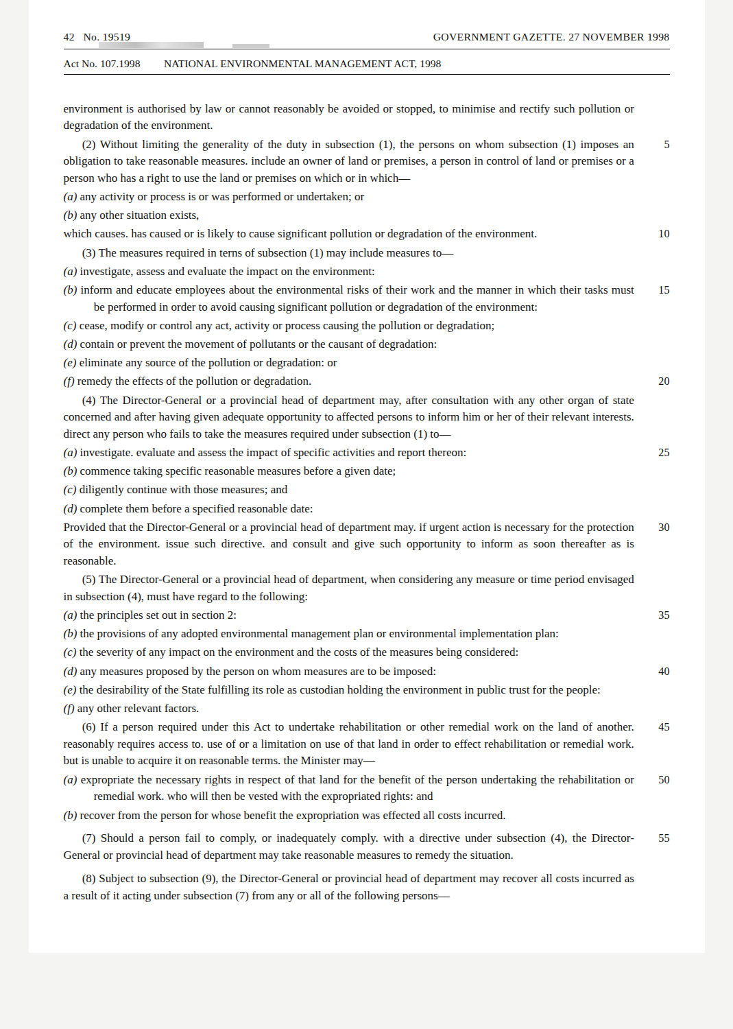42 No. 19519 Government Gazette. 27 November 1998
Act No. 107.1998 National Environmental Management Act, 1998
environment is authorised by law or cannot reasonably be avoided or stopped, to minimise and rectify such pollution or degradation of the environment.
(2) Without limiting the generality of the duty in subsection (1), the persons on whom subsection (1) imposes an obligation to take reasonable measures. include an owner of land or premises, a person in control of land or premises or a person who has a right to use the land or premises on which or in which—
5
(a) any activity or process is or was performed or undertaken; or
(b) any other situation exists,
which causes. has caused or is likely to cause significant pollution or degradation of the environment.
10
(3) The measures required in terns of subsection (1) may include measures to—
(a) investigate, assess and evaluate the impact on the environment:
(b) inform and educate employees about the environmental risks of their work and the manner in which their tasks must be performed in order to avoid causing significant pollution or degradation of the environment:
15
(c) cease, modify or control any act, activity or process causing the pollution or degradation;
(d) contain or prevent the movement of pollutants or the causant of degradation:
(e) eliminate any source of the pollution or degradation: or
(f) remedy the effects of the pollution or degradation.
20
(4) The Director-General or a provincial head of department may, after consultation with any other organ of state concerned and after having given adequate opportunity to affected persons to inform him or her of their relevant interests. direct any person who fails to take the measures required under subsection (1) to—
(a) investigate. evaluate and assess the impact of specific activities and report thereon:
25
(b) commence taking specific reasonable measures before a given date;
(c) diligently continue with those measures; and
(d) complete them before a specified reasonable date:
Provided that the Director-General or a provincial head of department may. if urgent action is necessary for the protection of the environment. issue such directive. and consult and give such opportunity to inform as soon thereafter as is reasonable.
30
(5) The Director-General or a provincial head of department, when considering any measure or time period envisaged in subsection (4), must have regard to the following:
(a) the principles set out in section 2:
35
(b) the provisions of any adopted environmental management plan or environmental implementation plan:
(c) the severity of any impact on the environment and the costs of the measures being considered:
(d) any measures proposed by the person on whom measures are to be imposed:
40
(e) the desirability of the State fulfilling its role as custodian holding the environment in public trust for the people:
(f) any other relevant factors.
(6) If a person required under this Act to undertake rehabilitation or other remedial work on the land of another. reasonably requires access to. use of or a limitation on use of that land in order to effect rehabilitation or remedial work. but is unable to acquire it on reasonable terms. the Minister may—
45
(a) expropriate the necessary rights in respect of that land for the benefit of the person undertaking the rehabilitation or remedial work. who will then be vested with the expropriated rights: and
50
(b) recover from the person for whose benefit the expropriation was effected all costs incurred.
(7) Should a person fail to comply, or inadequately comply. with a directive under subsection (4), the Director-General or provincial head of department may take reasonable measures to remedy the situation.
55
(8) Subject to subsection (9), the Director-General or provincial head of department may recover all costs incurred as a result of it acting under subsection (7) from any or all of the following persons—